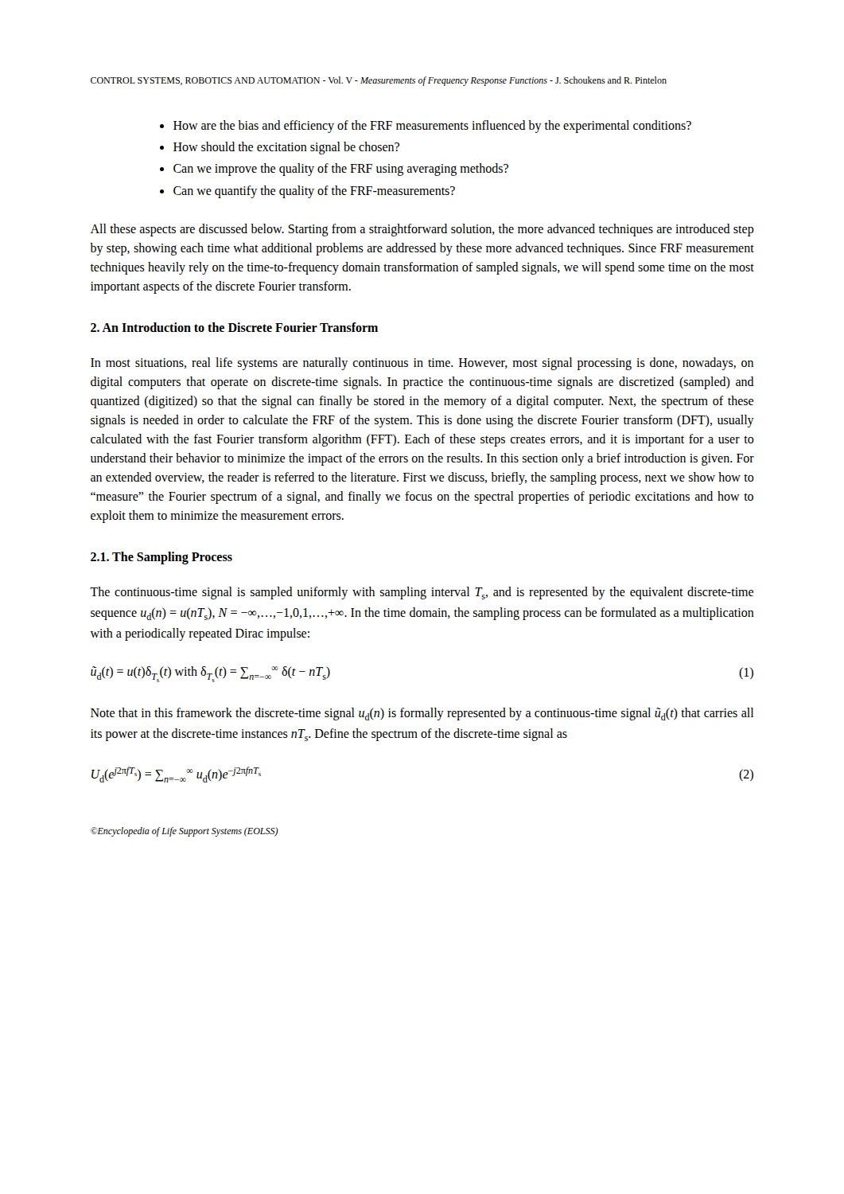CONTROL SYSTEMS, ROBOTICS AND AUTOMATION - Vol. V - Measurements of Frequency Response Functions - J. Schoukens and R. Pintelon
How are the bias and efficiency of the FRF measurements influenced by the experimental conditions?
How should the excitation signal be chosen?
Can we improve the quality of the FRF using averaging methods?
Can we quantify the quality of the FRF-measurements?
All these aspects are discussed below. Starting from a straightforward solution, the more advanced techniques are introduced step by step, showing each time what additional problems are addressed by these more advanced techniques. Since FRF measurement techniques heavily rely on the time-to-frequency domain transformation of sampled signals, we will spend some time on the most important aspects of the discrete Fourier transform.
2. An Introduction to the Discrete Fourier Transform
In most situations, real life systems are naturally continuous in time. However, most signal processing is done, nowadays, on digital computers that operate on discrete-time signals. In practice the continuous-time signals are discretized (sampled) and quantized (digitized) so that the signal can finally be stored in the memory of a digital computer. Next, the spectrum of these signals is needed in order to calculate the FRF of the system. This is done using the discrete Fourier transform (DFT), usually calculated with the fast Fourier transform algorithm (FFT). Each of these steps creates errors, and it is important for a user to understand their behavior to minimize the impact of the errors on the results. In this section only a brief introduction is given. For an extended overview, the reader is referred to the literature. First we discuss, briefly, the sampling process, next we show how to “measure” the Fourier spectrum of a signal, and finally we focus on the spectral properties of periodic excitations and how to exploit them to minimize the measurement errors.
2.1. The Sampling Process
The continuous-time signal is sampled uniformly with sampling interval Ts, and is represented by the equivalent discrete-time sequence ud(n) = u(nTs), N = −∞,…,−1,0,1,…,+∞. In the time domain, the sampling process can be formulated as a multiplication with a periodically repeated Dirac impulse:
ũd(t) = u(t)δTs(t) with δTs(t) = ∑n=−∞∞ δ(t − nTs)
(1)
Note that in this framework the discrete-time signal ud(n) is formally represented by a continuous-time signal ũd(t) that carries all its power at the discrete-time instances nTs. Define the spectrum of the discrete-time signal as
Ud(ej2πfTs) = ∑n=−∞∞ ud(n)e−j2πfnTs
(2)
©Encyclopedia of Life Support Systems (EOLSS)